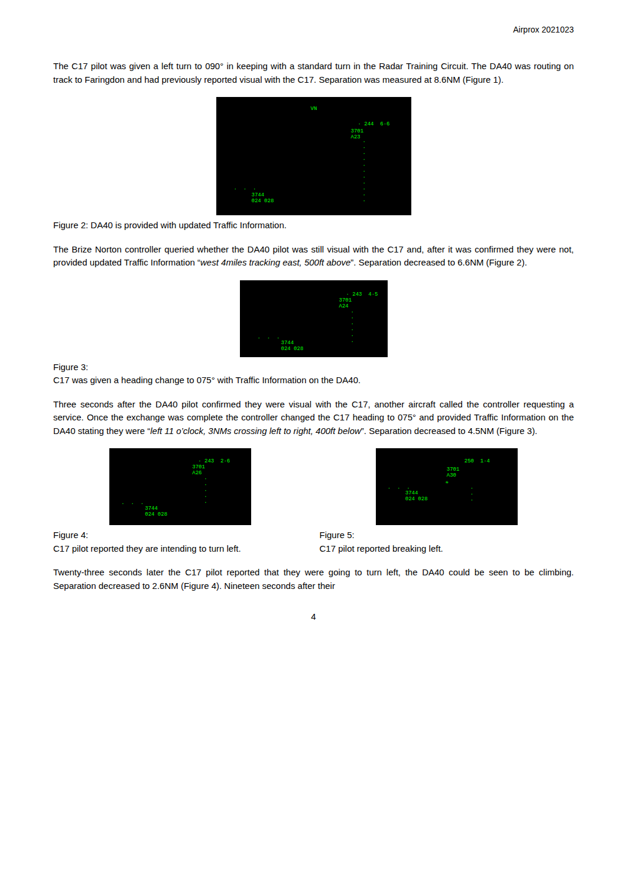Airprox 2021023
The C17 pilot was given a left turn to 090° in keeping with a standard turn in the Radar Training Circuit. The DA40 was routing on track to Faringdon and had previously reported visual with the C17. Separation was measured at 8.6NM (Figure 1).
VN · 244 6·6 3701 A23 · · · · · · · · · · · 3744 024 028 · · ·
Figure 2: DA40 is provided with updated Traffic Information.
The Brize Norton controller queried whether the DA40 pilot was still visual with the C17 and, after it was confirmed they were not, provided updated Traffic Information “west 4miles tracking east, 500ft above”. Separation decreased to 6.6NM (Figure 2).
· 243 4·5 3701 A24 · · · · · · 3744 024 028 · · ·
Figure 3:
C17 was given a heading change to 075° with Traffic Information on the DA40.
Three seconds after the DA40 pilot confirmed they were visual with the C17, another aircraft called the controller requesting a service. Once the exchange was complete the controller changed the C17 heading to 075° and provided Traffic Information on the DA40 stating they were “left 11 o’clock, 3NMs crossing left to right, 400ft below”. Separation decreased to 4.5NM (Figure 3).
· 243 2·6 3701 A26 · · · · · 3744 024 028 · · ·
Figure 4:
C17 pilot reported they are intending to turn left.
250 1·4 3701 A30 ✳ · · · 3744 024 028 · · ·
Figure 5:
C17 pilot reported breaking left.
Twenty-three seconds later the C17 pilot reported that they were going to turn left, the DA40 could be seen to be climbing. Separation decreased to 2.6NM (Figure 4). Nineteen seconds after their
4